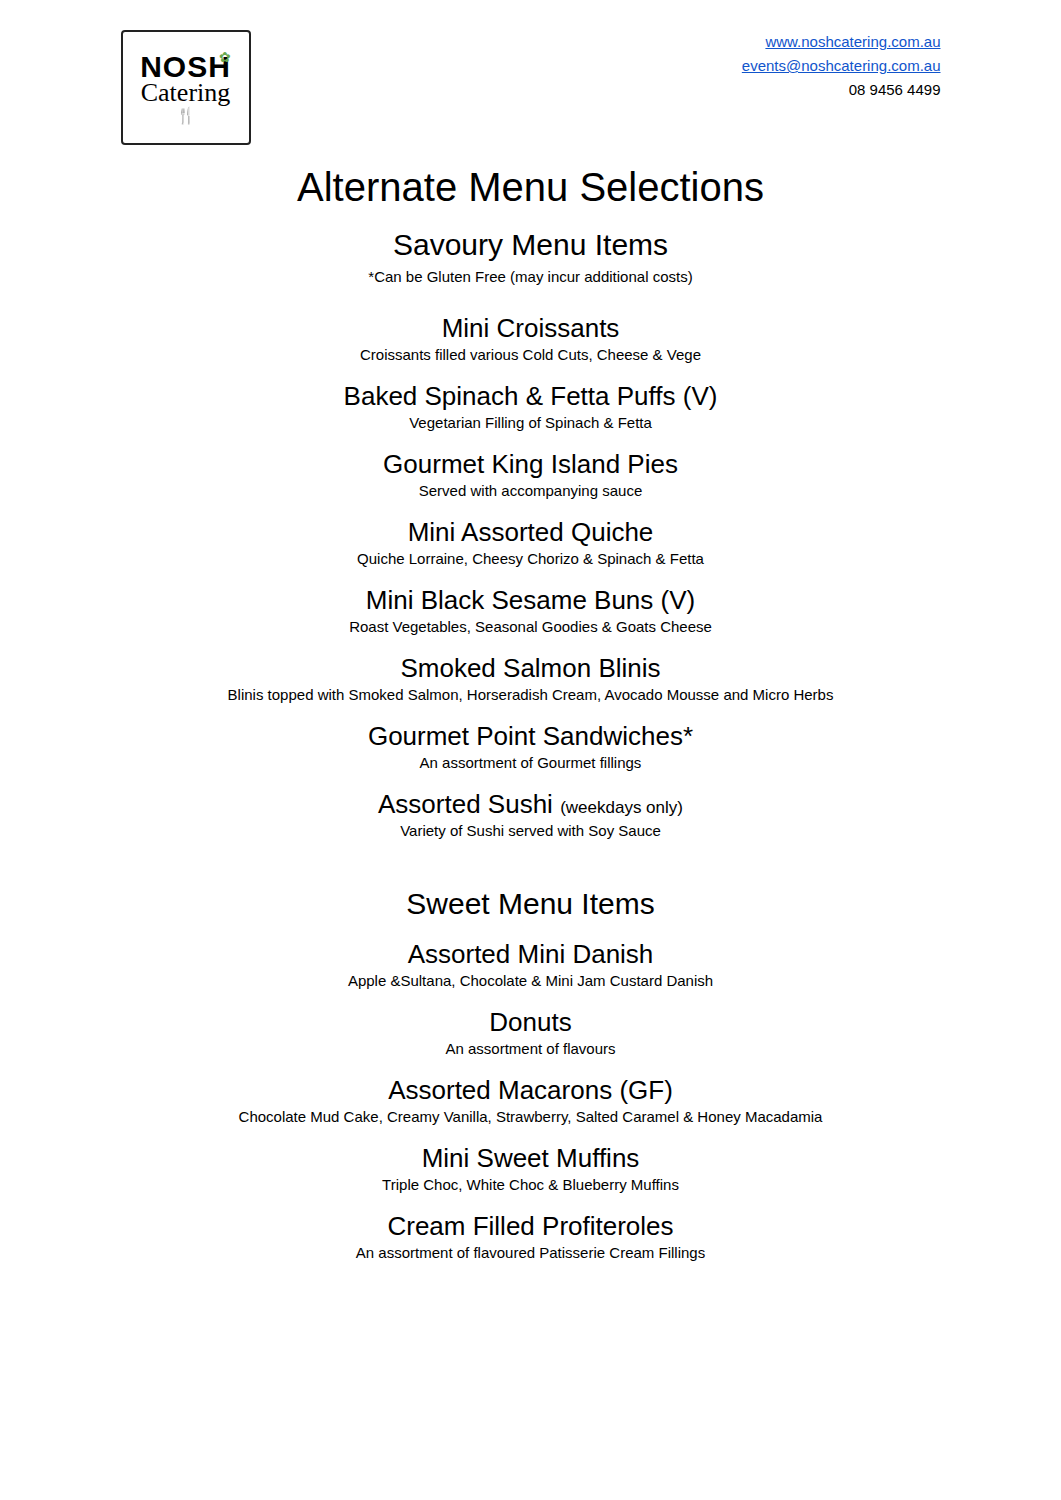✿ NOSH Catering 🍴
www.noshcatering.com.au
events@noshcatering.com.au
08 9456 4499
Alternate Menu Selections
Savoury Menu Items
*Can be Gluten Free (may incur additional costs)
Mini Croissants
Croissants filled various Cold Cuts, Cheese & Vege
Baked Spinach & Fetta Puffs (V)
Vegetarian Filling of Spinach & Fetta
Gourmet King Island Pies
Served with accompanying sauce
Mini Assorted Quiche
Quiche Lorraine, Cheesy Chorizo & Spinach & Fetta
Mini Black Sesame Buns (V)
Roast Vegetables, Seasonal Goodies & Goats Cheese
Smoked Salmon Blinis
Blinis topped with Smoked Salmon, Horseradish Cream, Avocado Mousse and Micro Herbs
Gourmet Point Sandwiches*
An assortment of Gourmet fillings
Assorted Sushi (weekdays only)
Variety of Sushi served with Soy Sauce
Sweet Menu Items
Assorted Mini Danish
Apple &Sultana, Chocolate & Mini Jam Custard Danish
Donuts
An assortment of flavours
Assorted Macarons (GF)
Chocolate Mud Cake, Creamy Vanilla, Strawberry, Salted Caramel & Honey Macadamia
Mini Sweet Muffins
Triple Choc, White Choc & Blueberry Muffins
Cream Filled Profiteroles
An assortment of flavoured Patisserie Cream Fillings